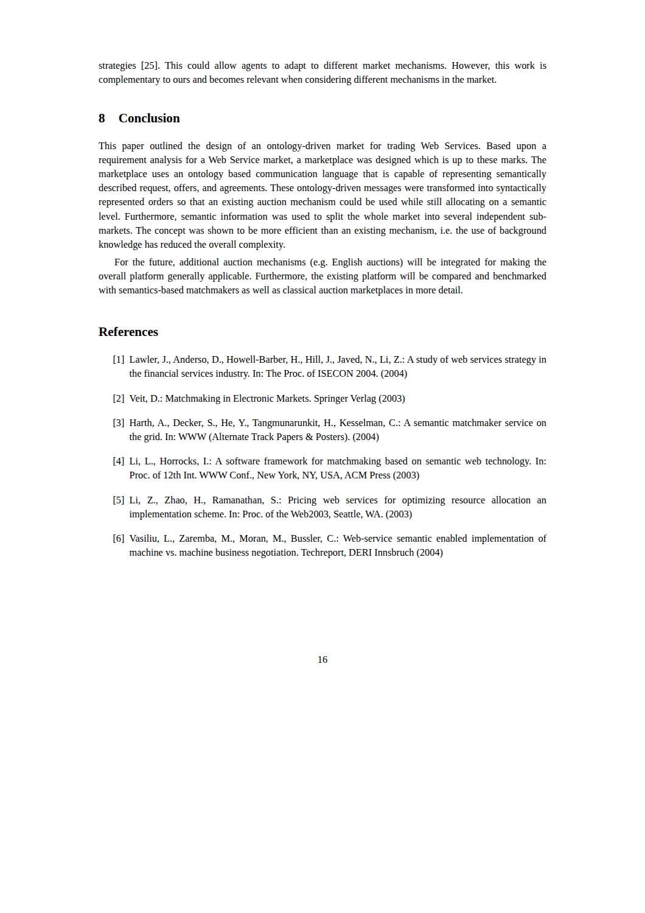strategies [25]. This could allow agents to adapt to different market mechanisms. However, this work is complementary to ours and becomes relevant when considering different mechanisms in the market.
8 Conclusion
This paper outlined the design of an ontology-driven market for trading Web Services. Based upon a requirement analysis for a Web Service market, a marketplace was designed which is up to these marks. The marketplace uses an ontology based communication language that is capable of representing semantically described request, offers, and agreements. These ontology-driven messages were transformed into syntactically represented orders so that an existing auction mechanism could be used while still allocating on a semantic level. Furthermore, semantic information was used to split the whole market into several independent sub-markets. The concept was shown to be more efficient than an existing mechanism, i.e. the use of background knowledge has reduced the overall complexity.
For the future, additional auction mechanisms (e.g. English auctions) will be integrated for making the overall platform generally applicable. Furthermore, the existing platform will be compared and benchmarked with semantics-based matchmakers as well as classical auction marketplaces in more detail.
References
[1] Lawler, J., Anderso, D., Howell-Barber, H., Hill, J., Javed, N., Li, Z.: A study of web services strategy in the financial services industry. In: The Proc. of ISECON 2004. (2004)
[2] Veit, D.: Matchmaking in Electronic Markets. Springer Verlag (2003)
[3] Harth, A., Decker, S., He, Y., Tangmunarunkit, H., Kesselman, C.: A semantic matchmaker service on the grid. In: WWW (Alternate Track Papers & Posters). (2004)
[4] Li, L., Horrocks, I.: A software framework for matchmaking based on semantic web technology. In: Proc. of 12th Int. WWW Conf., New York, NY, USA, ACM Press (2003)
[5] Li, Z., Zhao, H., Ramanathan, S.: Pricing web services for optimizing resource allocation an implementation scheme. In: Proc. of the Web2003, Seattle, WA. (2003)
[6] Vasiliu, L., Zaremba, M., Moran, M., Bussler, C.: Web-service semantic enabled implementation of machine vs. machine business negotiation. Techreport, DERI Innsbruch (2004)
16